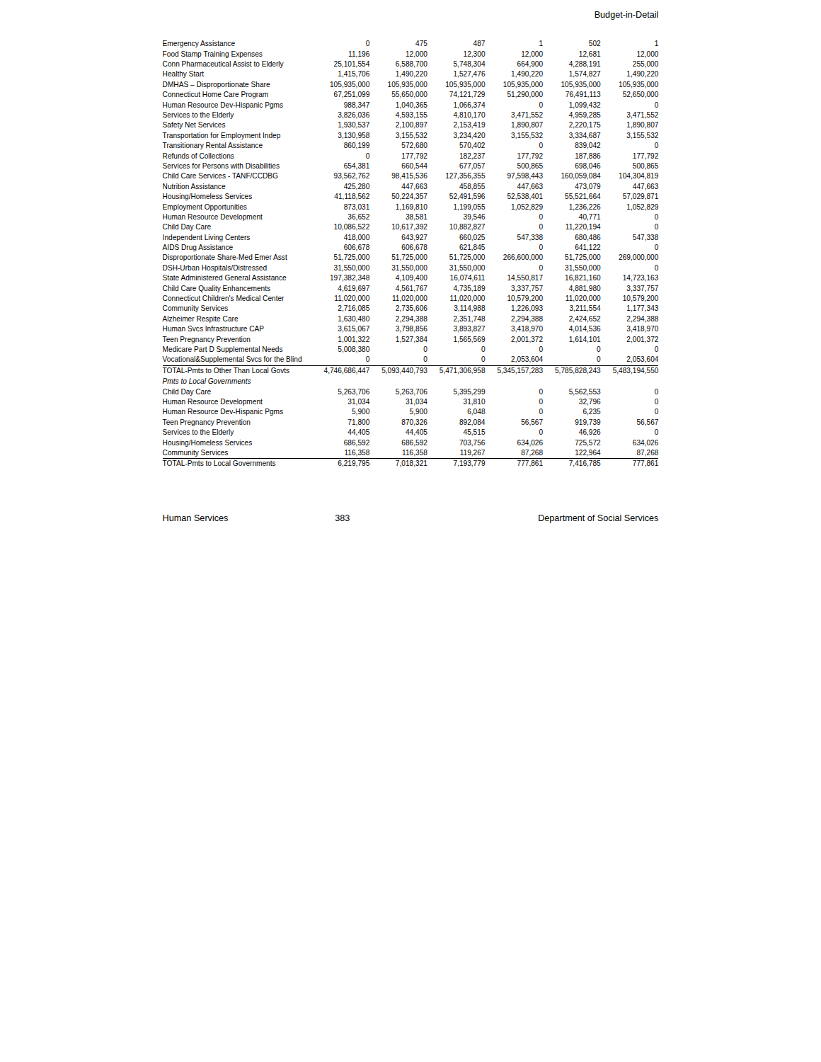Budget-in-Detail
| Emergency Assistance | 0 | 475 | 487 | 1 | 502 | 1 |
| Food Stamp Training Expenses | 11,196 | 12,000 | 12,300 | 12,000 | 12,681 | 12,000 |
| Conn Pharmaceutical Assist to Elderly | 25,101,554 | 6,588,700 | 5,748,304 | 664,900 | 4,288,191 | 255,000 |
| Healthy Start | 1,415,706 | 1,490,220 | 1,527,476 | 1,490,220 | 1,574,827 | 1,490,220 |
| DMHAS – Disproportionate Share | 105,935,000 | 105,935,000 | 105,935,000 | 105,935,000 | 105,935,000 | 105,935,000 |
| Connecticut Home Care Program | 67,251,099 | 55,650,000 | 74,121,729 | 51,290,000 | 76,491,113 | 52,650,000 |
| Human Resource Dev-Hispanic Pgms | 988,347 | 1,040,365 | 1,066,374 | 0 | 1,099,432 | 0 |
| Services to the Elderly | 3,826,036 | 4,593,155 | 4,810,170 | 3,471,552 | 4,959,285 | 3,471,552 |
| Safety Net Services | 1,930,537 | 2,100,897 | 2,153,419 | 1,890,807 | 2,220,175 | 1,890,807 |
| Transportation for Employment Indep | 3,130,958 | 3,155,532 | 3,234,420 | 3,155,532 | 3,334,687 | 3,155,532 |
| Transitionary Rental Assistance | 860,199 | 572,680 | 570,402 | 0 | 839,042 | 0 |
| Refunds of Collections | 0 | 177,792 | 182,237 | 177,792 | 187,886 | 177,792 |
| Services for Persons with Disabilities | 654,381 | 660,544 | 677,057 | 500,865 | 698,046 | 500,865 |
| Child Care Services - TANF/CCDBG | 93,562,762 | 98,415,536 | 127,356,355 | 97,598,443 | 160,059,084 | 104,304,819 |
| Nutrition Assistance | 425,280 | 447,663 | 458,855 | 447,663 | 473,079 | 447,663 |
| Housing/Homeless Services | 41,118,562 | 50,224,357 | 52,491,596 | 52,538,401 | 55,521,664 | 57,029,871 |
| Employment Opportunities | 873,031 | 1,169,810 | 1,199,055 | 1,052,829 | 1,236,226 | 1,052,829 |
| Human Resource Development | 36,652 | 38,581 | 39,546 | 0 | 40,771 | 0 |
| Child Day Care | 10,086,522 | 10,617,392 | 10,882,827 | 0 | 11,220,194 | 0 |
| Independent Living Centers | 418,000 | 643,927 | 660,025 | 547,338 | 680,486 | 547,338 |
| AIDS Drug Assistance | 606,678 | 606,678 | 621,845 | 0 | 641,122 | 0 |
| Disproportionate Share-Med Emer Asst | 51,725,000 | 51,725,000 | 51,725,000 | 266,600,000 | 51,725,000 | 269,000,000 |
| DSH-Urban Hospitals/Distressed | 31,550,000 | 31,550,000 | 31,550,000 | 0 | 31,550,000 | 0 |
| State Administered General Assistance | 197,382,348 | 4,109,400 | 16,074,611 | 14,550,817 | 16,821,160 | 14,723,163 |
| Child Care Quality Enhancements | 4,619,697 | 4,561,767 | 4,735,189 | 3,337,757 | 4,881,980 | 3,337,757 |
| Connecticut Children's Medical Center | 11,020,000 | 11,020,000 | 11,020,000 | 10,579,200 | 11,020,000 | 10,579,200 |
| Community Services | 2,716,085 | 2,735,606 | 3,114,988 | 1,226,093 | 3,211,554 | 1,177,343 |
| Alzheimer Respite Care | 1,630,480 | 2,294,388 | 2,351,748 | 2,294,388 | 2,424,652 | 2,294,388 |
| Human Svcs Infrastructure CAP | 3,615,067 | 3,798,856 | 3,893,827 | 3,418,970 | 4,014,536 | 3,418,970 |
| Teen Pregnancy Prevention | 1,001,322 | 1,527,384 | 1,565,569 | 2,001,372 | 1,614,101 | 2,001,372 |
| Medicare Part D Supplemental Needs | 5,008,380 | 0 | 0 | 0 | 0 | 0 |
| Vocational&Supplemental Svcs for the Blind | 0 | 0 | 0 | 2,053,604 | 0 | 2,053,604 |
| TOTAL-Pmts to Other Than Local Govts | 4,746,686,447 | 5,093,440,793 | 5,471,306,958 | 5,345,157,283 | 5,785,828,243 | 5,483,194,550 |
| Pmts to Local Governments | | | | | | |
| Child Day Care | 5,263,706 | 5,263,706 | 5,395,299 | 0 | 5,562,553 | 0 |
| Human Resource Development | 31,034 | 31,034 | 31,810 | 0 | 32,796 | 0 |
| Human Resource Dev-Hispanic Pgms | 5,900 | 5,900 | 6,048 | 0 | 6,235 | 0 |
| Teen Pregnancy Prevention | 71,800 | 870,326 | 892,084 | 56,567 | 919,739 | 56,567 |
| Services to the Elderly | 44,405 | 44,405 | 45,515 | 0 | 46,926 | 0 |
| Housing/Homeless Services | 686,592 | 686,592 | 703,756 | 634,026 | 725,572 | 634,026 |
| Community Services | 116,358 | 116,358 | 119,267 | 87,268 | 122,964 | 87,268 |
| TOTAL-Pmts to Local Governments | 6,219,795 | 7,018,321 | 7,193,779 | 777,861 | 7,416,785 | 777,861 |
Human Services
383
Department of Social Services